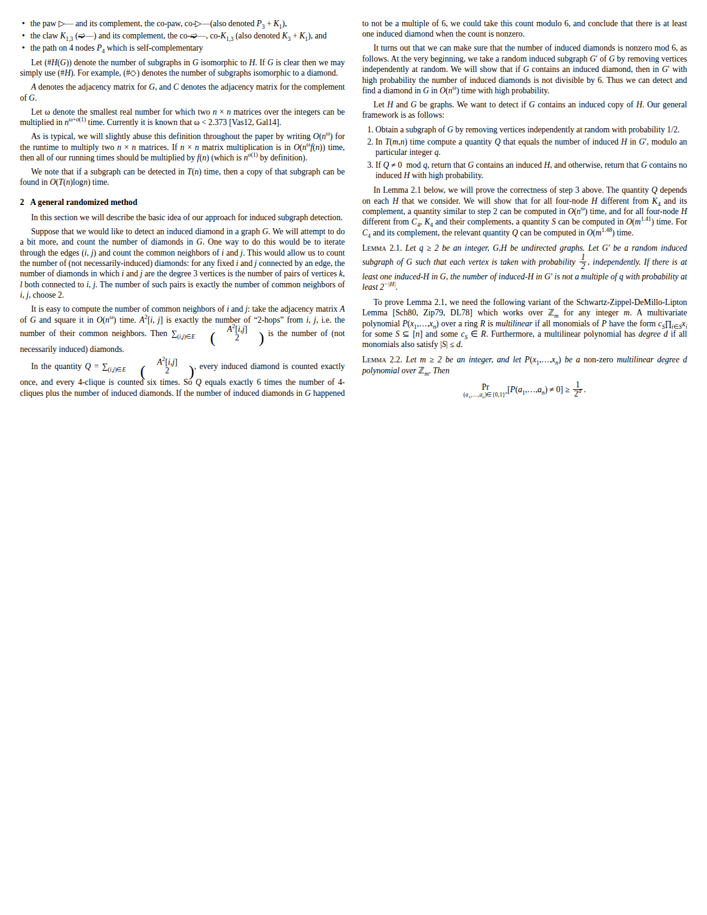the paw ▷— and its complement, the co-paw, co-▷—(also denoted P3 + K1),
the claw K1,3 (➫—) and its complement, the co-➫—, co-K1,3 (also denoted K3 + K1), and
the path on 4 nodes P4 which is self-complementary
Let (#H(G)) denote the number of subgraphs in G isomorphic to H. If G is clear then we may simply use (#H). For example, (#◇) denotes the number of subgraphs isomorphic to a diamond.
A denotes the adjacency matrix for G, and C denotes the adjacency matrix for the complement of G.
Let ω denote the smallest real number for which two n × n matrices over the integers can be multiplied in nω+o(1) time. Currently it is known that ω < 2.373 [Vas12, Gal14].
As is typical, we will slightly abuse this definition throughout the paper by writing O(nω) for the runtime to multiply two n × n matrices. If n × n matrix multiplication is in O(nωf(n)) time, then all of our running times should be multiplied by f(n) (which is no(1) by definition).
We note that if a subgraph can be detected in T(n) time, then a copy of that subgraph can be found in O(T(n)logn) time.
2 A general randomized method
In this section we will describe the basic idea of our approach for induced subgraph detection.
Suppose that we would like to detect an induced diamond in a graph G. We will attempt to do a bit more, and count the number of diamonds in G. One way to do this would be to iterate through the edges (i, j) and count the common neighbors of i and j. This would allow us to count the number of (not necessarily-induced) diamonds: for any fixed i and j connected by an edge, the number of diamonds in which i and j are the degree 3 vertices is the number of pairs of vertices k, l both connected to i, j. The number of such pairs is exactly the number of common neighbors of i, j, choose 2.
It is easy to compute the number of common neighbors of i and j: take the adjacency matrix A of G and square it in O(nω) time. A2[i, j] is exactly the number of “2-hops” from i, j, i.e. the number of their common neighbors. Then ∑(i,j)∈E (A2[i,j] 2) is the number of (not necessarily induced) diamonds.
In the quantity Q = ∑(i,j)∈E (A2[i,j] 2), every induced diamond is counted exactly once, and every 4-clique is counted six times. So Q equals exactly 6 times the number of 4-cliques plus the number of induced diamonds. If the number of induced diamonds in G happened to not be a multiple of 6, we could take this count modulo 6, and conclude that there is at least one induced diamond when the count is nonzero.
It turns out that we can make sure that the number of induced diamonds is nonzero mod 6, as follows. At the very beginning, we take a random induced subgraph G′ of G by removing vertices independently at random. We will show that if G contains an induced diamond, then in G′ with high probability the number of induced diamonds is not divisible by 6. Thus we can detect and find a diamond in G in O(nω) time with high probability.
Let H and G be graphs. We want to detect if G contains an induced copy of H. Our general framework is as follows:
Obtain a subgraph of G by removing vertices independently at random with probability 1/2.
In T(m,n) time compute a quantity Q that equals the number of induced H in G′, modulo an particular integer q.
If Q ≠ 0 mod q, return that G contains an induced H, and otherwise, return that G contains no induced H with high probability.
In Lemma 2.1 below, we will prove the correctness of step 3 above. The quantity Q depends on each H that we consider. We will show that for all four-node H different from K4 and its complement, a quantity similar to step 2 can be computed in O(nω) time, and for all four-node H different from C4, K4 and their complements, a quantity S can be computed in O(m1.41) time. For C4 and its complement, the relevant quantity Q can be computed in O(m1.48) time.
Lemma 2.1. Let q ≥ 2 be an integer, G,H be undirected graphs. Let G′ be a random induced subgraph of G such that each vertex is taken with probability 12, independently. If there is at least one induced-H in G, the number of induced-H in G′ is not a multiple of q with probability at least 2−|H|.
To prove Lemma 2.1, we need the following variant of the Schwartz-Zippel-DeMillo-Lipton Lemma [Sch80, Zip79, DL78] which works over ℤm for any integer m. A multivariate polynomial P(x1,…,xn) over a ring R is multilinear if all monomials of P have the form cS∏i∈Sxi for some S ⊆ [n] and some cS ∈ R. Furthermore, a multilinear polynomial has degree d if all monomials also satisfy |S| ≤ d.
Lemma 2.2. Let m ≥ 2 be an integer, and let P(x1,…,xn) be a non-zero multilinear degree d polynomial over ℤm. Then
Pr(a1,…,an)∈{0,1}n[P(a1,…,an) ≠ 0] ≥ 12d.